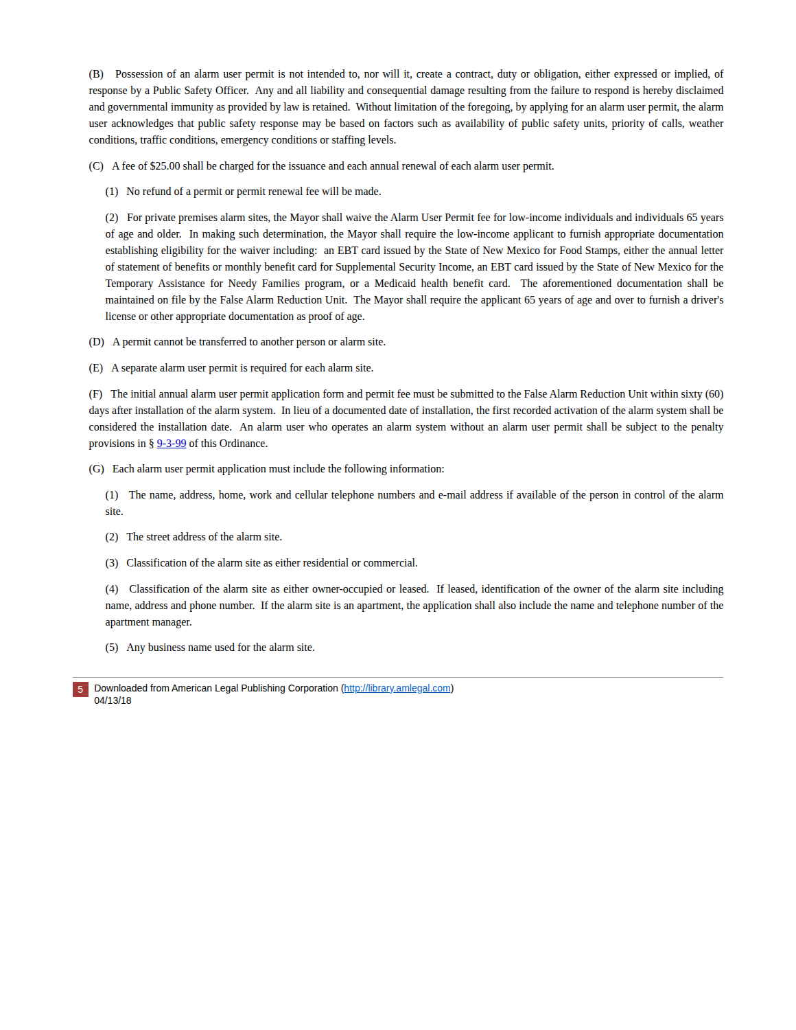(B) Possession of an alarm user permit is not intended to, nor will it, create a contract, duty or obligation, either expressed or implied, of response by a Public Safety Officer. Any and all liability and consequential damage resulting from the failure to respond is hereby disclaimed and governmental immunity as provided by law is retained. Without limitation of the foregoing, by applying for an alarm user permit, the alarm user acknowledges that public safety response may be based on factors such as availability of public safety units, priority of calls, weather conditions, traffic conditions, emergency conditions or staffing levels.
(C) A fee of $25.00 shall be charged for the issuance and each annual renewal of each alarm user permit.
(1) No refund of a permit or permit renewal fee will be made.
(2) For private premises alarm sites, the Mayor shall waive the Alarm User Permit fee for low-income individuals and individuals 65 years of age and older. In making such determination, the Mayor shall require the low-income applicant to furnish appropriate documentation establishing eligibility for the waiver including: an EBT card issued by the State of New Mexico for Food Stamps, either the annual letter of statement of benefits or monthly benefit card for Supplemental Security Income, an EBT card issued by the State of New Mexico for the Temporary Assistance for Needy Families program, or a Medicaid health benefit card. The aforementioned documentation shall be maintained on file by the False Alarm Reduction Unit. The Mayor shall require the applicant 65 years of age and over to furnish a driver's license or other appropriate documentation as proof of age.
(D) A permit cannot be transferred to another person or alarm site.
(E) A separate alarm user permit is required for each alarm site.
(F) The initial annual alarm user permit application form and permit fee must be submitted to the False Alarm Reduction Unit within sixty (60) days after installation of the alarm system. In lieu of a documented date of installation, the first recorded activation of the alarm system shall be considered the installation date. An alarm user who operates an alarm system without an alarm user permit shall be subject to the penalty provisions in § 9-3-99 of this Ordinance.
(G) Each alarm user permit application must include the following information:
(1) The name, address, home, work and cellular telephone numbers and e-mail address if available of the person in control of the alarm site.
(2) The street address of the alarm site.
(3) Classification of the alarm site as either residential or commercial.
(4) Classification of the alarm site as either owner-occupied or leased. If leased, identification of the owner of the alarm site including name, address and phone number. If the alarm site is an apartment, the application shall also include the name and telephone number of the apartment manager.
(5) Any business name used for the alarm site.
5 Downloaded from American Legal Publishing Corporation (http://library.amlegal.com)
04/13/18